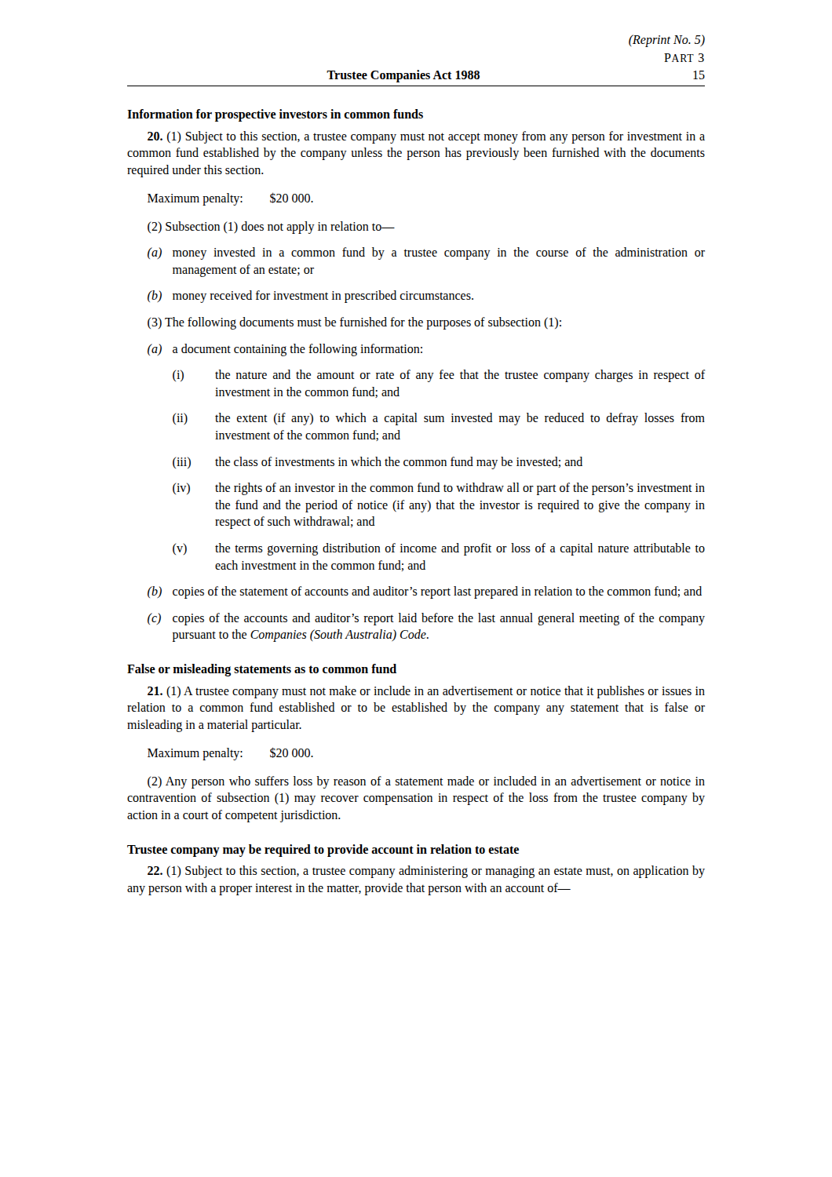(Reprint No. 5)
PART 3
Trustee Companies Act 1988 15
Information for prospective investors in common funds
20. (1) Subject to this section, a trustee company must not accept money from any person for investment in a common fund established by the company unless the person has previously been furnished with the documents required under this section.
Maximum penalty: $20 000.
(2) Subsection (1) does not apply in relation to—
(a) money invested in a common fund by a trustee company in the course of the administration or management of an estate; or
(b) money received for investment in prescribed circumstances.
(3) The following documents must be furnished for the purposes of subsection (1):
(a) a document containing the following information:
(i) the nature and the amount or rate of any fee that the trustee company charges in respect of investment in the common fund; and
(ii) the extent (if any) to which a capital sum invested may be reduced to defray losses from investment of the common fund; and
(iii) the class of investments in which the common fund may be invested; and
(iv) the rights of an investor in the common fund to withdraw all or part of the person’s investment in the fund and the period of notice (if any) that the investor is required to give the company in respect of such withdrawal; and
(v) the terms governing distribution of income and profit or loss of a capital nature attributable to each investment in the common fund; and
(b) copies of the statement of accounts and auditor’s report last prepared in relation to the common fund; and
(c) copies of the accounts and auditor’s report laid before the last annual general meeting of the company pursuant to the Companies (South Australia) Code.
False or misleading statements as to common fund
21. (1) A trustee company must not make or include in an advertisement or notice that it publishes or issues in relation to a common fund established or to be established by the company any statement that is false or misleading in a material particular.
Maximum penalty: $20 000.
(2) Any person who suffers loss by reason of a statement made or included in an advertisement or notice in contravention of subsection (1) may recover compensation in respect of the loss from the trustee company by action in a court of competent jurisdiction.
Trustee company may be required to provide account in relation to estate
22. (1) Subject to this section, a trustee company administering or managing an estate must, on application by any person with a proper interest in the matter, provide that person with an account of—